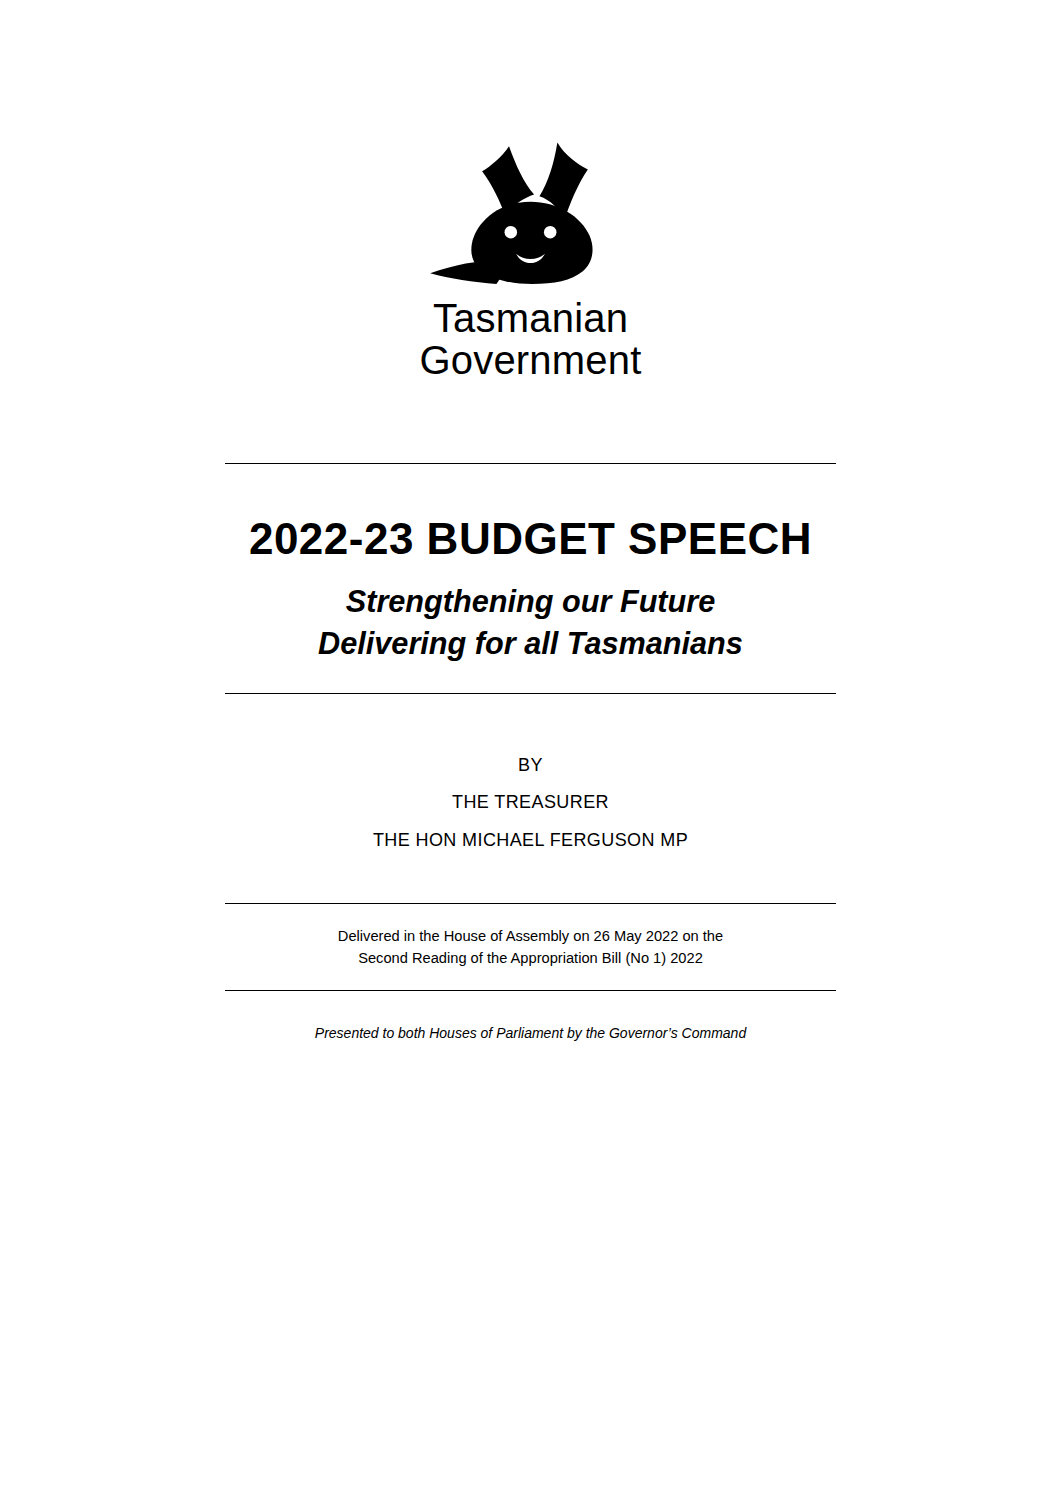Tasmanian
Government
2022-23 BUDGET SPEECH
Strengthening our Future
Delivering for all Tasmanians
BY THE TREASURER THE HON MICHAEL FERGUSON MP
Delivered in the House of Assembly on 26 May 2022 on the
Second Reading of the Appropriation Bill (No 1) 2022
Presented to both Houses of Parliament by the Governor’s Command